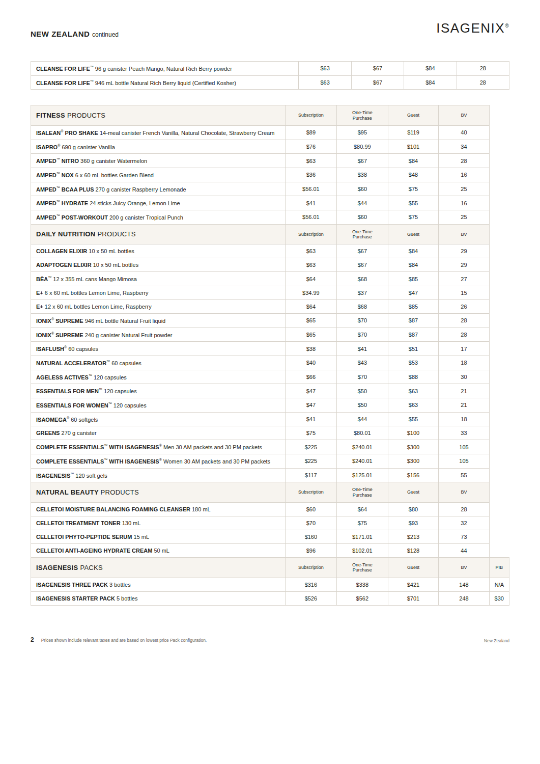NEW ZEALAND continued
ISAGENIX®
| CLEANSE FOR LIFE ™ 96 g canister Peach Mango, Natural Rich Berry powder | $63 | $67 | $84 | 28 |
| CLEANSE FOR LIFE ™ 946 mL bottle Natural Rich Berry liquid (Certified Kosher) | $63 | $67 | $84 | 28 |
| FITNESS PRODUCTS | Subscription | One-Time Purchase | Guest | BV |
| ISALEAN ® PRO SHAKE 14-meal canister French Vanilla, Natural Chocolate, Strawberry Cream | $89 | $95 | $119 | 40 |
| ISAPRO ® 690 g canister Vanilla | $76 | $80.99 | $101 | 34 |
| AMPED ™ NITRO 360 g canister Watermelon | $63 | $67 | $84 | 28 |
| AMPED ™ NOX 6 x 60 mL bottles Garden Blend | $36 | $38 | $48 | 16 |
| AMPED ™ BCAA PLUS 270 g canister Raspberry Lemonade | $56.01 | $60 | $75 | 25 |
| AMPED ™ HYDRATE 24 sticks Juicy Orange, Lemon Lime | $41 | $44 | $55 | 16 |
| AMPED ™ POST-WORKOUT 200 g canister Tropical Punch | $56.01 | $60 | $75 | 25 |
| DAILY NUTRITION PRODUCTS | Subscription | One-Time Purchase | Guest | BV |
| COLLAGEN ELIXIR 10 x 50 mL bottles | $63 | $67 | $84 | 29 |
| ADAPTOGEN ELIXIR 10 x 50 mL bottles | $63 | $67 | $84 | 29 |
| BĒA ™ 12 x 355 mL cans Mango Mimosa | $64 | $68 | $85 | 27 |
| E+ 6 x 60 mL bottles Lemon Lime, Raspberry | $34.99 | $37 | $47 | 15 |
| E+ 12 x 60 mL bottles Lemon Lime, Raspberry | $64 | $68 | $85 | 26 |
| IONIX ® SUPREME 946 mL bottle Natural Fruit liquid | $65 | $70 | $87 | 28 |
| IONIX ® SUPREME 240 g canister Natural Fruit powder | $65 | $70 | $87 | 28 |
| ISAFLUSH ® 60 capsules | $38 | $41 | $51 | 17 |
| NATURAL ACCELERATOR ™ 60 capsules | $40 | $43 | $53 | 18 |
| AGELESS ACTIVES ™ 120 capsules | $66 | $70 | $88 | 30 |
| ESSENTIALS FOR MEN ™ 120 capsules | $47 | $50 | $63 | 21 |
| ESSENTIALS FOR WOMEN ™ 120 capsules | $47 | $50 | $63 | 21 |
| ISAOMEGA ® 60 softgels | $41 | $44 | $55 | 18 |
| GREENS 270 g canister | $75 | $80.01 | $100 | 33 |
| COMPLETE ESSENTIALS ™ WITH ISAGENESIS ® Men 30 AM packets and 30 PM packets | $225 | $240.01 | $300 | 105 |
| COMPLETE ESSENTIALS ™ WITH ISAGENESIS ® Women 30 AM packets and 30 PM packets | $225 | $240.01 | $300 | 105 |
| ISAGENESIS ™ 120 soft gels | $117 | $125.01 | $156 | 55 |
| NATURAL BEAUTY PRODUCTS | Subscription | One-Time Purchase | Guest | BV |
| CELLETOI MOISTURE BALANCING FOAMING CLEANSER 180 mL | $60 | $64 | $80 | 28 |
| CELLETOI TREATMENT TONER 130 mL | $70 | $75 | $93 | 32 |
| CELLETOI PHYTO-PEPTIDE SERUM 15 mL | $160 | $171.01 | $213 | 73 |
| CELLETOI ANTI-AGEING HYDRATE CREAM 50 mL | $96 | $102.01 | $128 | 44 |
| ISAGENESIS PACKS | Subscription | One-Time Purchase | Guest | BV | PIB |
| ISAGENESIS THREE PACK 3 bottles | $316 | $338 | $421 | 148 | N/A |
| ISAGENESIS STARTER PACK 5 bottles | $526 | $562 | $701 | 248 | $30 |
2 Prices shown include relevant taxes and are based on lowest price Pack configuration.
New Zealand